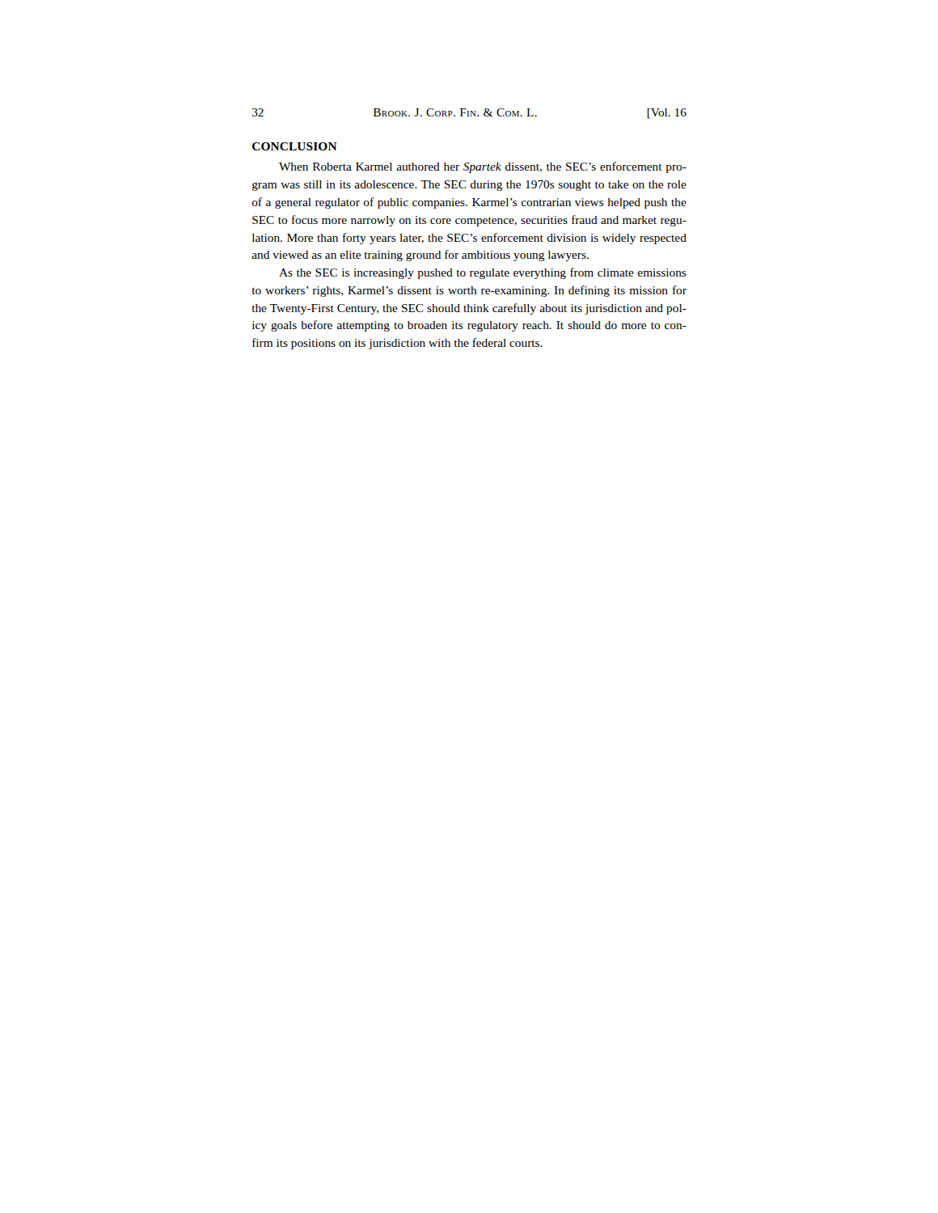32 Brook. J. Corp. Fin. & Com. L. [Vol. 16
CONCLUSION
When Roberta Karmel authored her Spartek dissent, the SEC’s enforcement program was still in its adolescence. The SEC during the 1970s sought to take on the role of a general regulator of public companies. Karmel’s contrarian views helped push the SEC to focus more narrowly on its core competence, securities fraud and market regulation. More than forty years later, the SEC’s enforcement division is widely respected and viewed as an elite training ground for ambitious young lawyers.
As the SEC is increasingly pushed to regulate everything from climate emissions to workers’ rights, Karmel’s dissent is worth re-examining. In defining its mission for the Twenty-First Century, the SEC should think carefully about its jurisdiction and policy goals before attempting to broaden its regulatory reach. It should do more to confirm its positions on its jurisdiction with the federal courts.